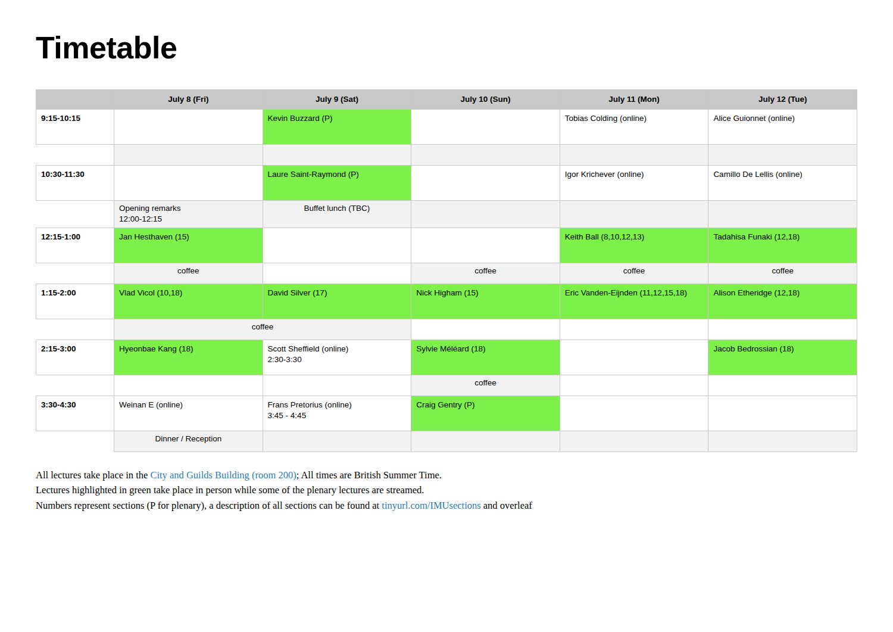Timetable
| | July 8 (Fri) | July 9 (Sat) | July 10 (Sun) | July 11 (Mon) | July 12 (Tue) |
| --- | --- | --- | --- | --- | --- |
| 9:15-10:15 | | Kevin Buzzard (P) | | Tobias Colding (online) | Alice Guionnet (online) |
| 10:30-11:30 | | Laure Saint-Raymond (P) | | Igor Krichever (online) | Camillo De Lellis (online) |
| | Opening remarks 12:00-12:15 | Buffet lunch (TBC) | | | |
| 12:15-1:00 | Jan Hesthaven (15) | | | Keith Ball (8,10,12,13) | Tadahisa Funaki (12,18) |
| | coffee | | coffee | coffee | coffee |
| 1:15-2:00 | Vlad Vicol (10,18) | David Silver (17) | Nick Higham (15) | Eric Vanden-Eijnden (11,12,15,18) | Alison Etheridge (12,18) |
| | coffee | | | |
| 2:15-3:00 | Hyeonbae Kang (18) | Scott Sheffield (online) 2:30-3:30 | Sylvie Méléard (18) | | Jacob Bedrossian (18) |
| | | | coffee | | |
| 3:30-4:30 | Weinan E (online) | Frans Pretorius (online) 3:45 - 4:45 | Craig Gentry (P) | | |
| | Dinner / Reception | | | | |
All lectures take place in the City and Guilds Building (room 200); All times are British Summer Time.
Lectures highlighted in green take place in person while some of the plenary lectures are streamed.
Numbers represent sections (P for plenary), a description of all sections can be found at tinyurl.com/IMUsections and overleaf